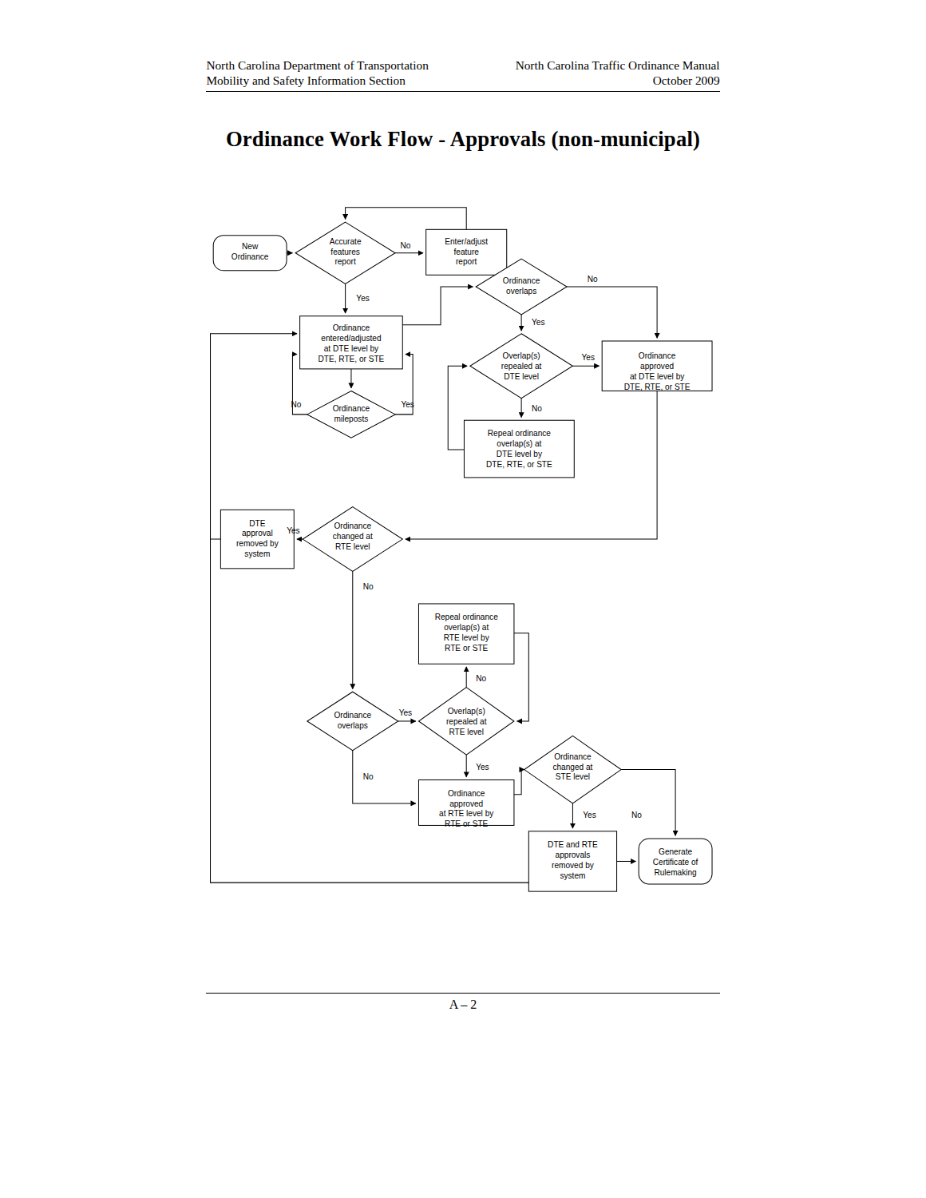North Carolina Department of Transportation
North Carolina Traffic Ordinance Manual
Mobility and Safety Information Section
October 2009
Ordinance Work Flow - Approvals (non-municipal)
New Ordinance Accurate features report Enter/adjust feature report Ordinance overlaps Ordinance entered/adjusted at DTE level by DTE, RTE, or STE Overlap(s) repealed at DTE level Ordinance approved at DTE level by DTE, RTE, or STE Ordinance mileposts Repeal ordinance overlap(s) at DTE level by DTE, RTE, or STE DTE approval removed by system Ordinance changed at RTE level Repeal ordinance overlap(s) at RTE level by RTE or STE Ordinance overlaps Overlap(s) repealed at RTE level Ordinance approved at RTE level by RTE or STE Ordinance changed at STE level DTE and RTE approvals removed by system Generate Certificate of Rulemaking No Yes No Yes Yes No No Yes Yes No Yes No Yes No Yes No
A – 2